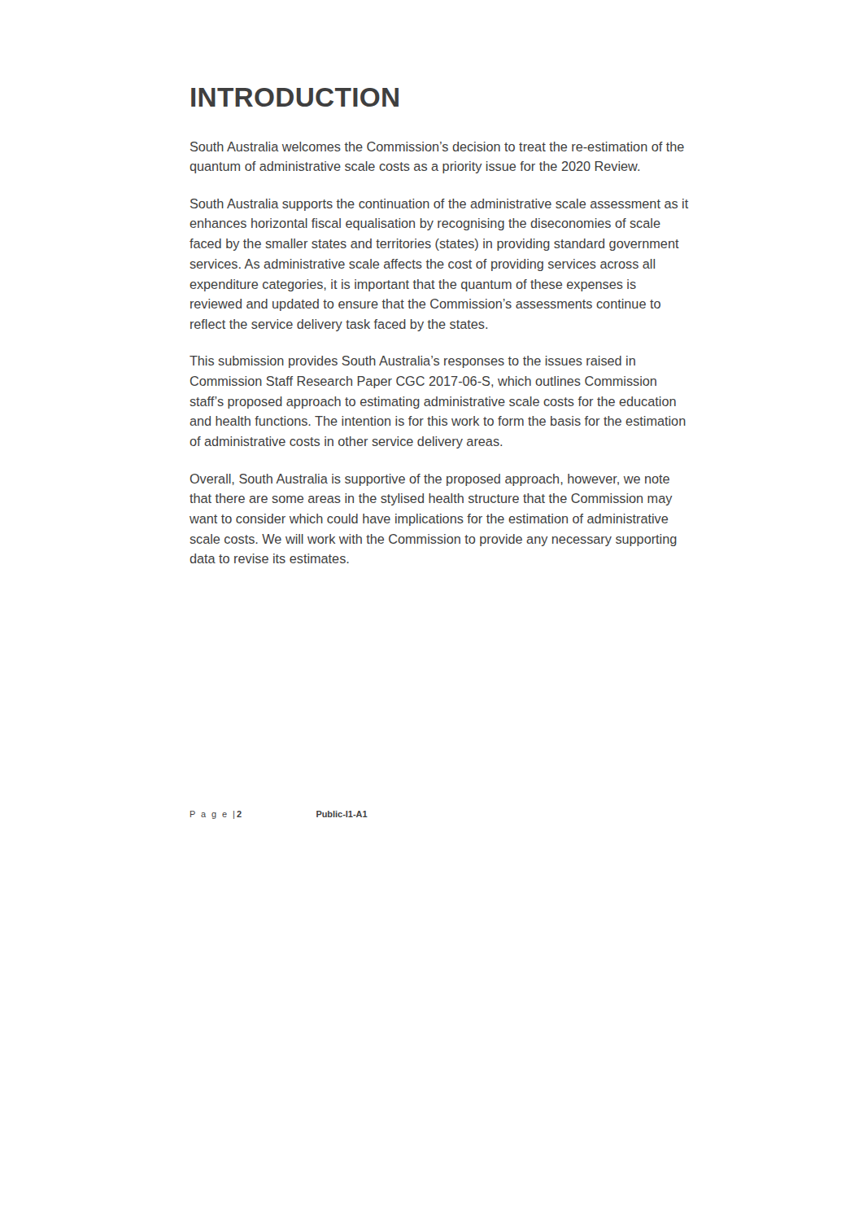INTRODUCTION
South Australia welcomes the Commission’s decision to treat the re-estimation of the quantum of administrative scale costs as a priority issue for the 2020 Review.
South Australia supports the continuation of the administrative scale assessment as it enhances horizontal fiscal equalisation by recognising the diseconomies of scale faced by the smaller states and territories (states) in providing standard government services. As administrative scale affects the cost of providing services across all expenditure categories, it is important that the quantum of these expenses is reviewed and updated to ensure that the Commission’s assessments continue to reflect the service delivery task faced by the states.
This submission provides South Australia’s responses to the issues raised in Commission Staff Research Paper CGC 2017-06-S, which outlines Commission staff’s proposed approach to estimating administrative scale costs for the education and health functions. The intention is for this work to form the basis for the estimation of administrative costs in other service delivery areas.
Overall, South Australia is supportive of the proposed approach, however, we note that there are some areas in the stylised health structure that the Commission may want to consider which could have implications for the estimation of administrative scale costs. We will work with the Commission to provide any necessary supporting data to revise its estimates.
P a g e |2 Public-I1-A1